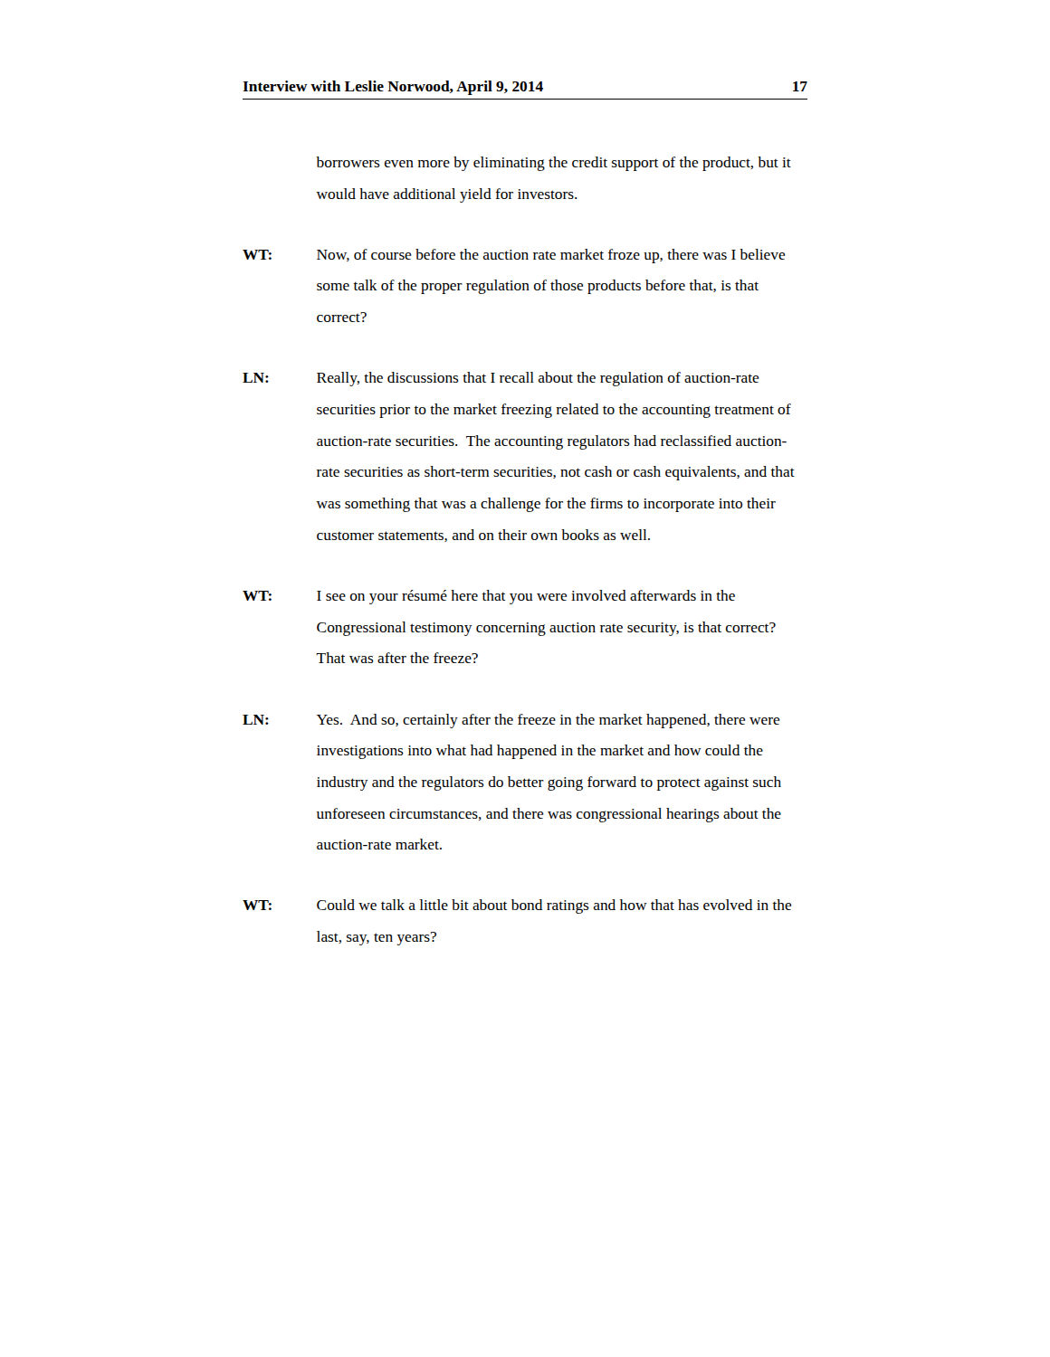Interview with Leslie Norwood, April 9, 2014 17
borrowers even more by eliminating the credit support of the product, but it would have additional yield for investors.
WT:
Now, of course before the auction rate market froze up, there was I believe some talk of the proper regulation of those products before that, is that correct?
LN:
Really, the discussions that I recall about the regulation of auction-rate securities prior to the market freezing related to the accounting treatment of auction-rate securities. The accounting regulators had reclassified auction-rate securities as short-term securities, not cash or cash equivalents, and that was something that was a challenge for the firms to incorporate into their customer statements, and on their own books as well.
WT:
I see on your résumé here that you were involved afterwards in the Congressional testimony concerning auction rate security, is that correct? That was after the freeze?
LN:
Yes. And so, certainly after the freeze in the market happened, there were investigations into what had happened in the market and how could the industry and the regulators do better going forward to protect against such unforeseen circumstances, and there was congressional hearings about the auction-rate market.
WT:
Could we talk a little bit about bond ratings and how that has evolved in the last, say, ten years?